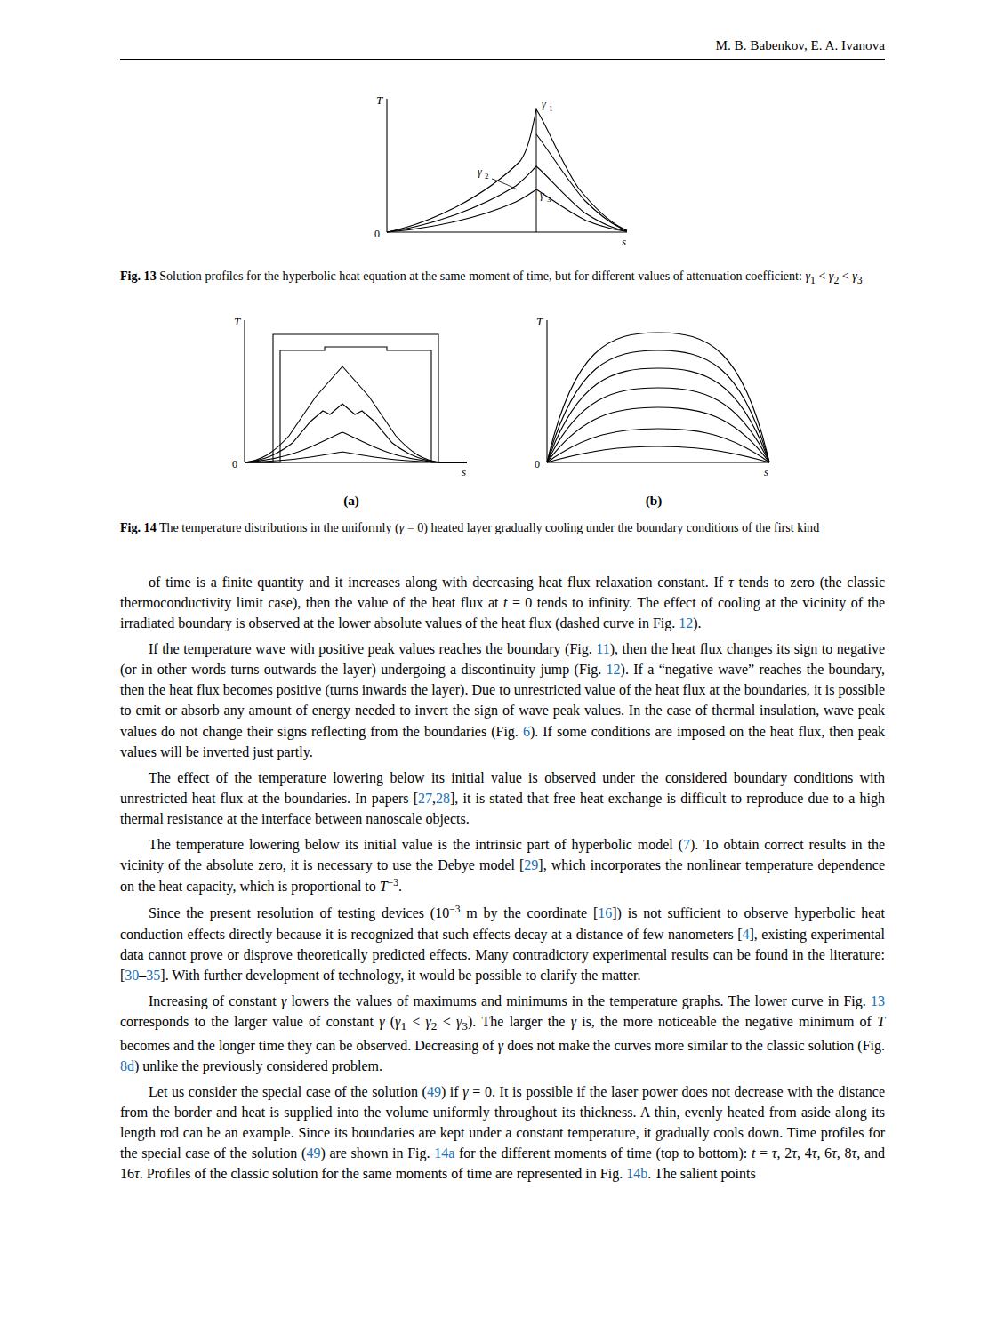M. B. Babenkov, E. A. Ivanova
T s 0 γ 1 γ 2 γ 3
Fig. 13 Solution profiles for the hyperbolic heat equation at the same moment of time, but for different values of attenuation coefficient: γ1 < γ2 < γ3
T s 0
(a)
T s 0
(b)
Fig. 14 The temperature distributions in the uniformly (γ = 0) heated layer gradually cooling under the boundary conditions of the first kind
of time is a finite quantity and it increases along with decreasing heat flux relaxation constant. If τ tends to zero (the classic thermoconductivity limit case), then the value of the heat flux at t = 0 tends to infinity. The effect of cooling at the vicinity of the irradiated boundary is observed at the lower absolute values of the heat flux (dashed curve in Fig. 12).
If the temperature wave with positive peak values reaches the boundary (Fig. 11), then the heat flux changes its sign to negative (or in other words turns outwards the layer) undergoing a discontinuity jump (Fig. 12). If a “negative wave” reaches the boundary, then the heat flux becomes positive (turns inwards the layer). Due to unrestricted value of the heat flux at the boundaries, it is possible to emit or absorb any amount of energy needed to invert the sign of wave peak values. In the case of thermal insulation, wave peak values do not change their signs reflecting from the boundaries (Fig. 6). If some conditions are imposed on the heat flux, then peak values will be inverted just partly.
The effect of the temperature lowering below its initial value is observed under the considered boundary conditions with unrestricted heat flux at the boundaries. In papers [27,28], it is stated that free heat exchange is difficult to reproduce due to a high thermal resistance at the interface between nanoscale objects.
The temperature lowering below its initial value is the intrinsic part of hyperbolic model (7). To obtain correct results in the vicinity of the absolute zero, it is necessary to use the Debye model [29], which incorporates the nonlinear temperature dependence on the heat capacity, which is proportional to T−3.
Since the present resolution of testing devices (10−3 m by the coordinate [16]) is not sufficient to observe hyperbolic heat conduction effects directly because it is recognized that such effects decay at a distance of few nanometers [4], existing experimental data cannot prove or disprove theoretically predicted effects. Many contradictory experimental results can be found in the literature: [30–35]. With further development of technology, it would be possible to clarify the matter.
Increasing of constant γ lowers the values of maximums and minimums in the temperature graphs. The lower curve in Fig. 13 corresponds to the larger value of constant γ (γ1 < γ2 < γ3). The larger the γ is, the more noticeable the negative minimum of T becomes and the longer time they can be observed. Decreasing of γ does not make the curves more similar to the classic solution (Fig. 8d) unlike the previously considered problem.
Let us consider the special case of the solution (49) if γ = 0. It is possible if the laser power does not decrease with the distance from the border and heat is supplied into the volume uniformly throughout its thickness. A thin, evenly heated from aside along its length rod can be an example. Since its boundaries are kept under a constant temperature, it gradually cools down. Time profiles for the special case of the solution (49) are shown in Fig. 14a for the different moments of time (top to bottom): t = τ, 2τ, 4τ, 6τ, 8τ, and 16τ. Profiles of the classic solution for the same moments of time are represented in Fig. 14b. The salient points